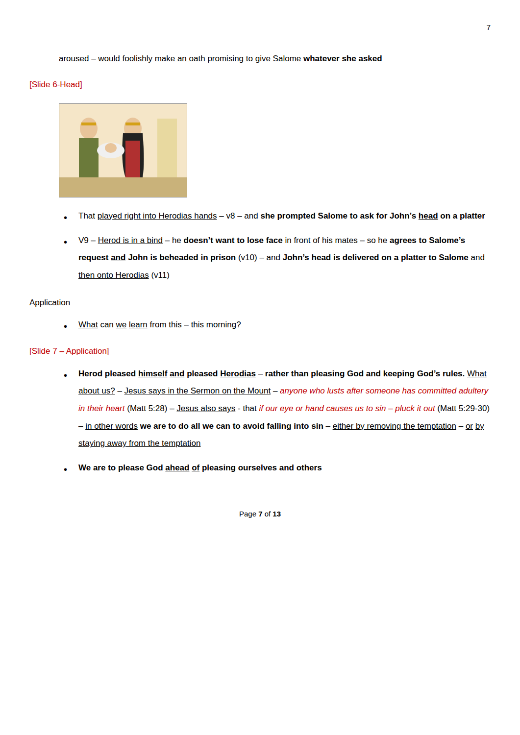7
aroused – would foolishly make an oath promising to give Salome whatever she asked
[Slide 6-Head]
That played right into Herodias hands – v8 – and she prompted Salome to ask for John’s head on a platter
V9 – Herod is in a bind – he doesn’t want to lose face in front of his mates – so he agrees to Salome’s request and John is beheaded in prison (v10) – and John’s head is delivered on a platter to Salome and then onto Herodias (v11)
Application
What can we learn from this – this morning?
[Slide 7 – Application]
Herod pleased himself and pleased Herodias – rather than pleasing God and keeping God’s rules. What about us? – Jesus says in the Sermon on the Mount – anyone who lusts after someone has committed adultery in their heart (Matt 5:28) – Jesus also says - that if our eye or hand causes us to sin – pluck it out (Matt 5:29-30) – in other words we are to do all we can to avoid falling into sin – either by removing the temptation – or by staying away from the temptation
We are to please God ahead of pleasing ourselves and others
Page 7 of 13